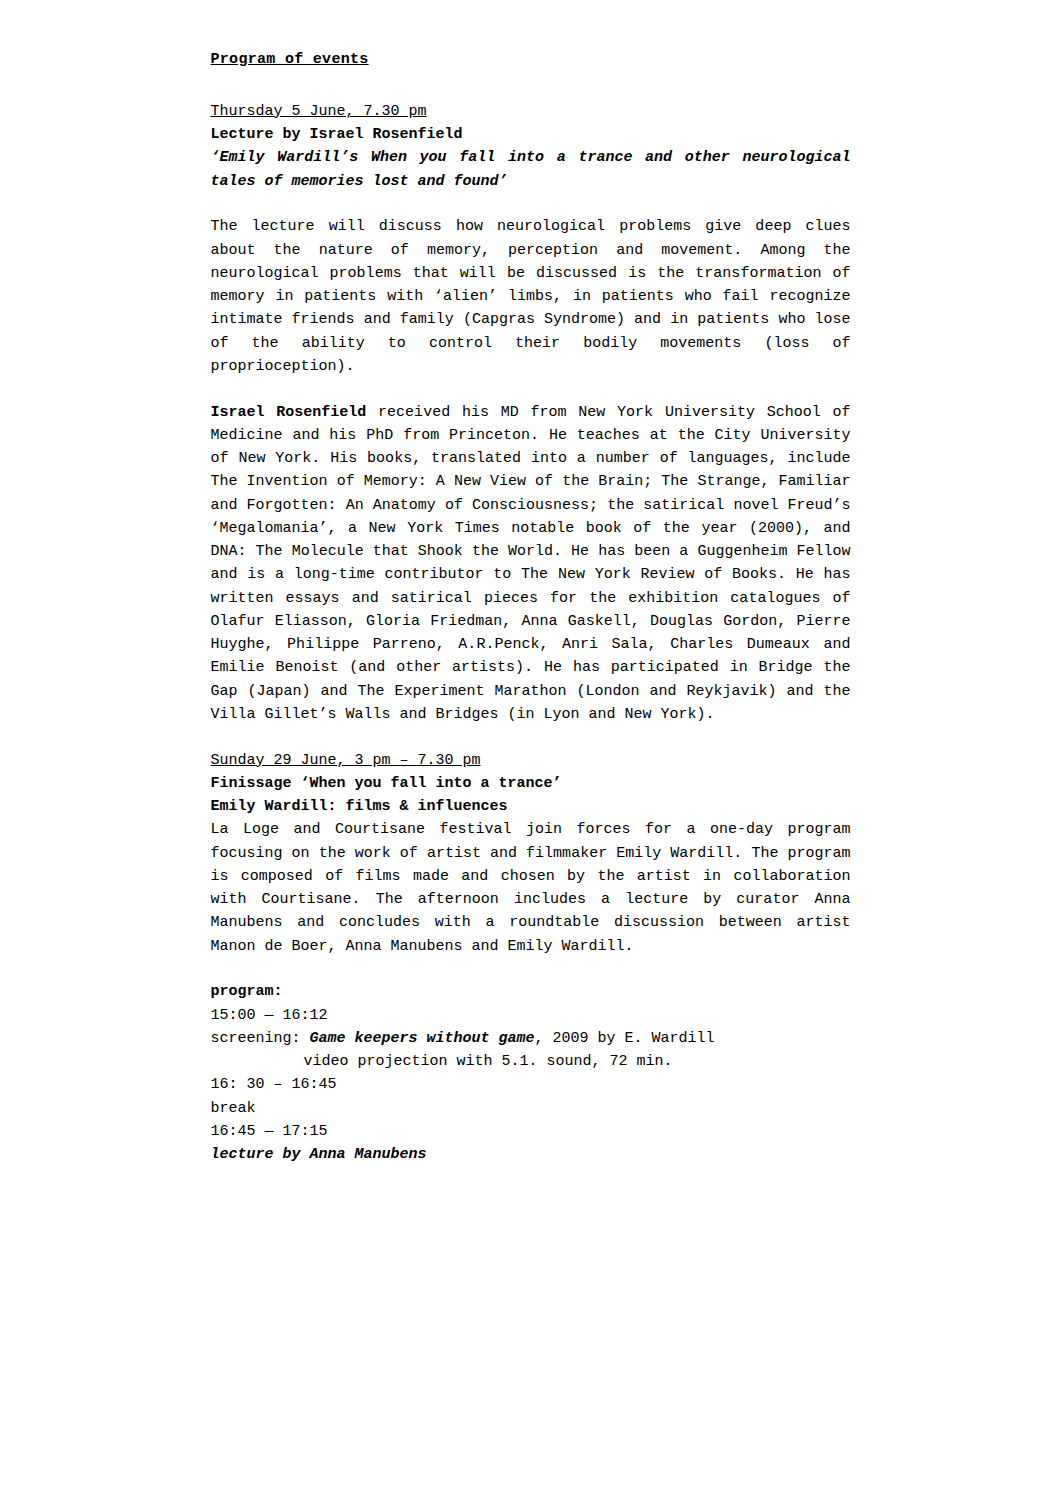Program of events
Thursday 5 June, 7.30 pm
Lecture by Israel Rosenfield
‘Emily Wardill’s When you fall into a trance and other neurological tales of memories lost and found’
The lecture will discuss how neurological problems give deep clues about the nature of memory, perception and movement. Among the neurological problems that will be discussed is the transformation of memory in patients with ‘alien’ limbs, in patients who fail recognize intimate friends and family (Capgras Syndrome) and in patients who lose of the ability to control their bodily movements (loss of proprioception).
Israel Rosenfield received his MD from New York University School of Medicine and his PhD from Princeton. He teaches at the City University of New York. His books, translated into a number of languages, include The Invention of Memory: A New View of the Brain; The Strange, Familiar and Forgotten: An Anatomy of Consciousness; the satirical novel Freud’s ‘Megalomania’, a New York Times notable book of the year (2000), and DNA: The Molecule that Shook the World. He has been a Guggenheim Fellow and is a long-time contributor to The New York Review of Books. He has written essays and satirical pieces for the exhibition catalogues of Olafur Eliasson, Gloria Friedman, Anna Gaskell, Douglas Gordon, Pierre Huyghe, Philippe Parreno, A.R.Penck, Anri Sala, Charles Dumeaux and Emilie Benoist (and other artists). He has participated in Bridge the Gap (Japan) and The Experiment Marathon (London and Reykjavik) and the Villa Gillet’s Walls and Bridges (in Lyon and New York).
Sunday 29 June, 3 pm – 7.30 pm
Finissage ‘When you fall into a trance’
Emily Wardill: films & influences
La Loge and Courtisane festival join forces for a one-day program focusing on the work of artist and filmmaker Emily Wardill. The program is composed of films made and chosen by the artist in collaboration with Courtisane. The afternoon includes a lecture by curator Anna Manubens and concludes with a roundtable discussion between artist Manon de Boer, Anna Manubens and Emily Wardill.
program:
15:00 — 16:12 screening: Game keepers without game, 2009 by E. Wardill video projection with 5.1. sound, 72 min. 16: 30 – 16:45 break 16:45 — 17:15 lecture by Anna Manubens